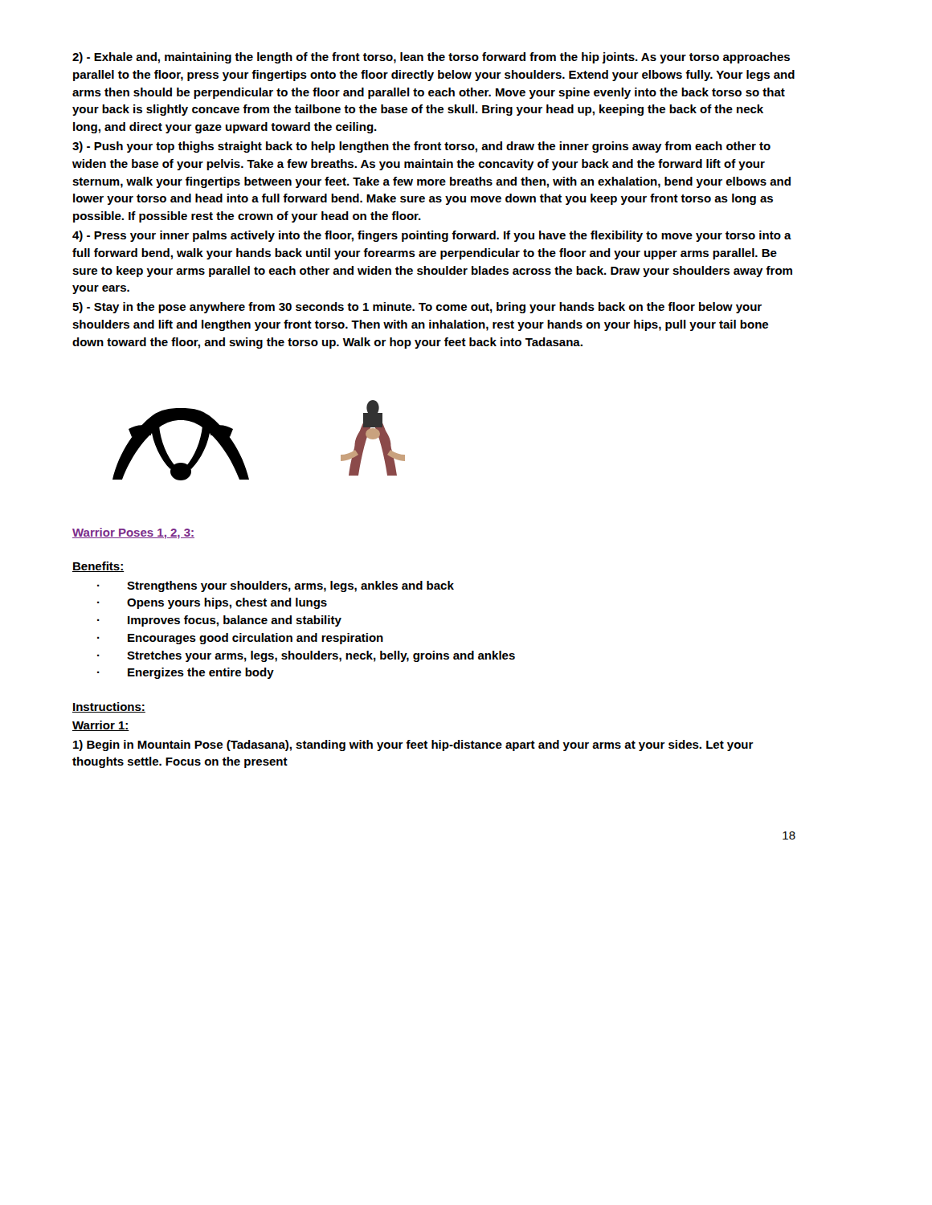2) - Exhale and, maintaining the length of the front torso, lean the torso forward from the hip joints. As your torso approaches parallel to the floor, press your fingertips onto the floor directly below your shoulders. Extend your elbows fully. Your legs and arms then should be perpendicular to the floor and parallel to each other. Move your spine evenly into the back torso so that your back is slightly concave from the tailbone to the base of the skull. Bring your head up, keeping the back of the neck long, and direct your gaze upward toward the ceiling.
3) - Push your top thighs straight back to help lengthen the front torso, and draw the inner groins away from each other to widen the base of your pelvis. Take a few breaths. As you maintain the concavity of your back and the forward lift of your sternum, walk your fingertips between your feet. Take a few more breaths and then, with an exhalation, bend your elbows and lower your torso and head into a full forward bend. Make sure as you move down that you keep your front torso as long as possible. If possible rest the crown of your head on the floor.
4) - Press your inner palms actively into the floor, fingers pointing forward. If you have the flexibility to move your torso into a full forward bend, walk your hands back until your forearms are perpendicular to the floor and your upper arms parallel. Be sure to keep your arms parallel to each other and widen the shoulder blades across the back. Draw your shoulders away from your ears.
5) - Stay in the pose anywhere from 30 seconds to 1 minute. To come out, bring your hands back on the floor below your shoulders and lift and lengthen your front torso. Then with an inhalation, rest your hands on your hips, pull your tail bone down toward the floor, and swing the torso up. Walk or hop your feet back into Tadasana.
Warrior Poses 1, 2, 3:
Benefits:
Strengthens your shoulders, arms, legs, ankles and back
Opens yours hips, chest and lungs
Improves focus, balance and stability
Encourages good circulation and respiration
Stretches your arms, legs, shoulders, neck, belly, groins and ankles
Energizes the entire body
Instructions:
Warrior 1:
1) Begin in Mountain Pose (Tadasana), standing with your feet hip-distance apart and your arms at your sides. Let your thoughts settle. Focus on the present
18